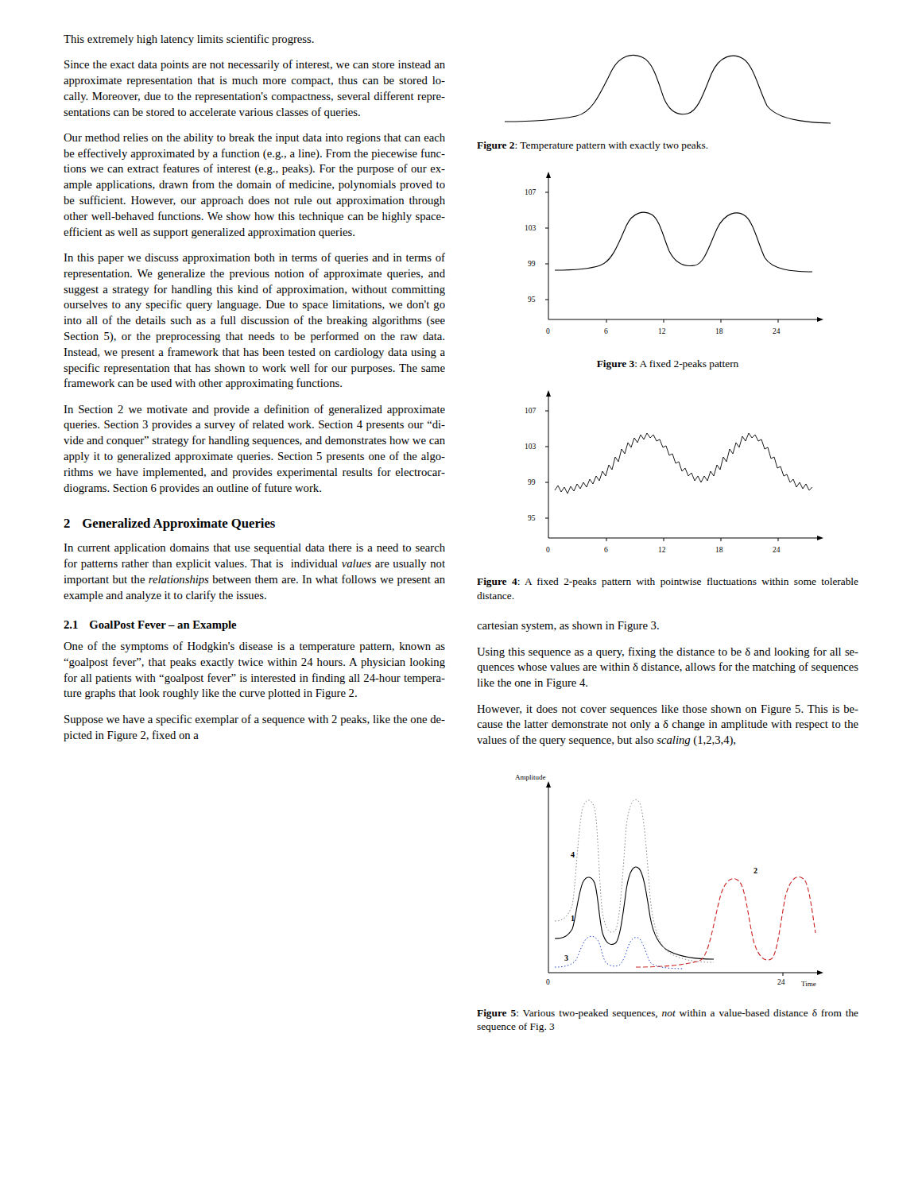This extremely high latency limits scientific progress.
Since the exact data points are not necessarily of interest, we can store instead an approximate representation that is much more compact, thus can be stored locally. Moreover, due to the representation's compactness, several different representations can be stored to accelerate various classes of queries.
Our method relies on the ability to break the input data into regions that can each be effectively approximated by a function (e.g., a line). From the piecewise functions we can extract features of interest (e.g., peaks). For the purpose of our example applications, drawn from the domain of medicine, polynomials proved to be sufficient. However, our approach does not rule out approximation through other well-behaved functions. We show how this technique can be highly space-efficient as well as support generalized approximation queries.
In this paper we discuss approximation both in terms of queries and in terms of representation. We generalize the previous notion of approximate queries, and suggest a strategy for handling this kind of approximation, without committing ourselves to any specific query language. Due to space limitations, we don't go into all of the details such as a full discussion of the breaking algorithms (see Section 5), or the preprocessing that needs to be performed on the raw data. Instead, we present a framework that has been tested on cardiology data using a specific representation that has shown to work well for our purposes. The same framework can be used with other approximating functions.
In Section 2 we motivate and provide a definition of generalized approximate queries. Section 3 provides a survey of related work. Section 4 presents our “divide and conquer” strategy for handling sequences, and demonstrates how we can apply it to generalized approximate queries. Section 5 presents one of the algorithms we have implemented, and provides experimental results for electrocardiograms. Section 6 provides an outline of future work.
2 Generalized Approximate Queries
In current application domains that use sequential data there is a need to search for patterns rather than explicit values. That is individual values are usually not important but the relationships between them are. In what follows we present an example and analyze it to clarify the issues.
2.1 GoalPost Fever – an Example
One of the symptoms of Hodgkin's disease is a temperature pattern, known as “goalpost fever”, that peaks exactly twice within 24 hours. A physician looking for all patients with “goalpost fever” is interested in finding all 24-hour temperature graphs that look roughly like the curve plotted in Figure 2.
Suppose we have a specific exemplar of a sequence with 2 peaks, like the one depicted in Figure 2, fixed on a
Figure 2: Temperature pattern with exactly two peaks.
107 103 99 95 0 6 12 18 24
Figure 3: A fixed 2-peaks pattern
107 103 99 95 0 6 12 18 24
Figure 4: A fixed 2-peaks pattern with pointwise fluctuations within some tolerable distance.
cartesian system, as shown in Figure 3.
Using this sequence as a query, fixing the distance to be δ and looking for all sequences whose values are within δ distance, allows for the matching of sequences like the one in Figure 4.
However, it does not cover sequences like those shown on Figure 5. This is because the latter demonstrate not only a δ change in amplitude with respect to the values of the query sequence, but also scaling (1,2,3,4),
Amplitude Time 0 24 1 2 3 4
Figure 5: Various two-peaked sequences, not within a value-based distance δ from the sequence of Fig. 3